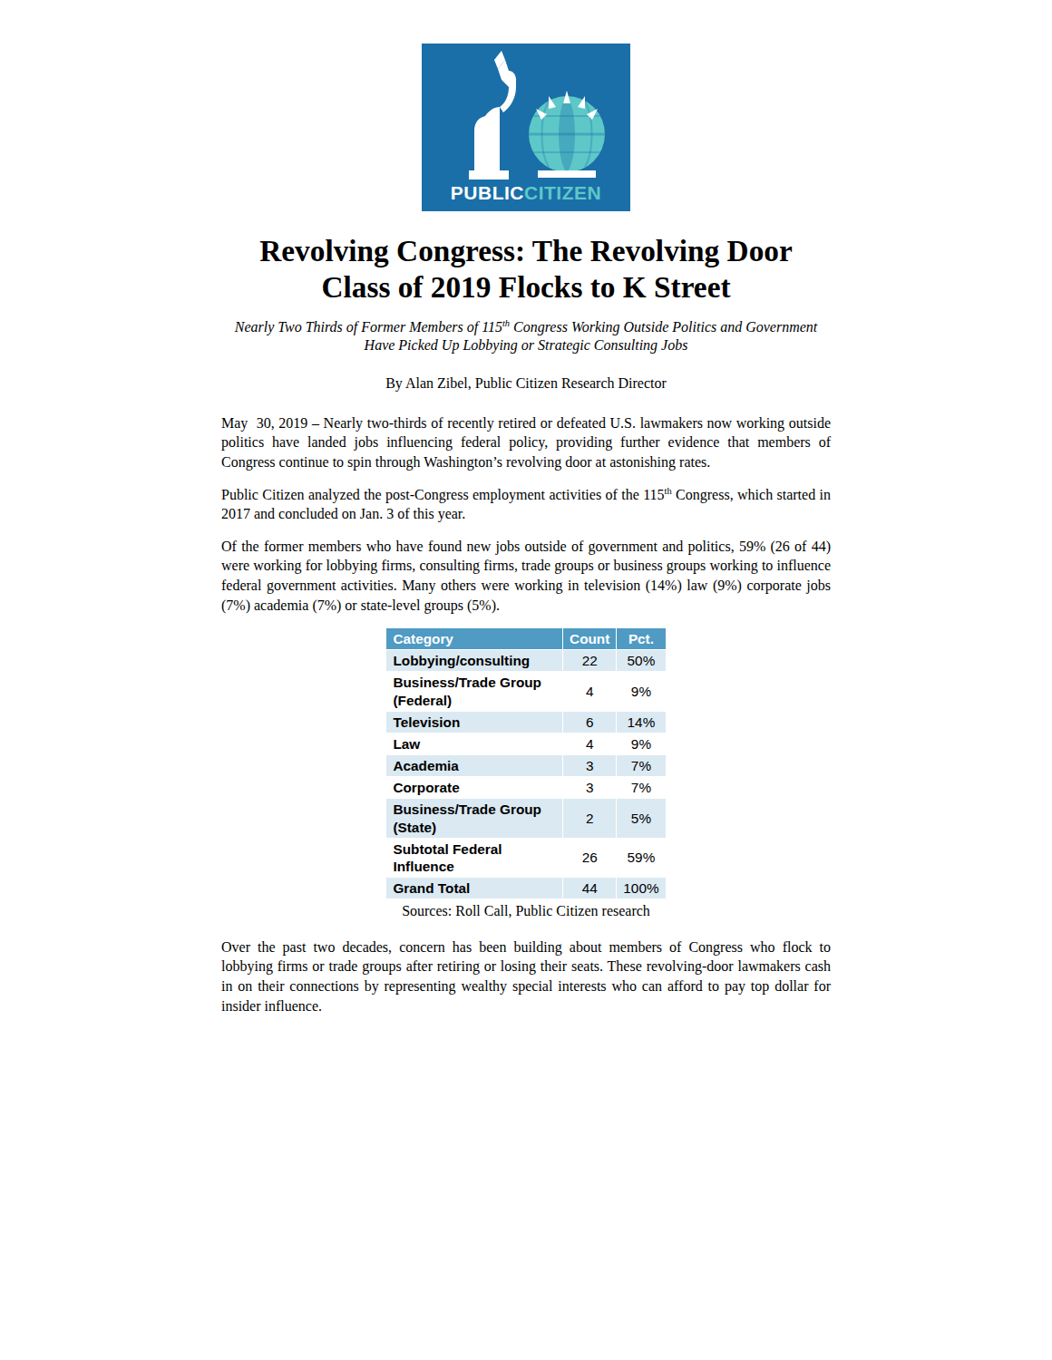PUBLICCITIZEN
Revolving Congress: The Revolving Door
Class of 2019 Flocks to K Street
Nearly Two Thirds of Former Members of 115th Congress Working Outside Politics and Government
Have Picked Up Lobbying or Strategic Consulting Jobs
By Alan Zibel, Public Citizen Research Director
May 30, 2019 – Nearly two-thirds of recently retired or defeated U.S. lawmakers now working outside politics have landed jobs influencing federal policy, providing further evidence that members of Congress continue to spin through Washington’s revolving door at astonishing rates.
Public Citizen analyzed the post-Congress employment activities of the 115th Congress, which started in 2017 and concluded on Jan. 3 of this year.
Of the former members who have found new jobs outside of government and politics, 59% (26 of 44) were working for lobbying firms, consulting firms, trade groups or business groups working to influence federal government activities. Many others were working in television (14%) law (9%) corporate jobs (7%) academia (7%) or state-level groups (5%).
| Category | Count | Pct. |
| --- | --- | --- |
| Lobbying/consulting | 22 | 50% |
| Business/Trade Group (Federal) | 4 | 9% |
| Television | 6 | 14% |
| Law | 4 | 9% |
| Academia | 3 | 7% |
| Corporate | 3 | 7% |
| Business/Trade Group (State) | 2 | 5% |
| Subtotal Federal Influence | 26 | 59% |
| Grand Total | 44 | 100% |
Sources: Roll Call, Public Citizen research
Over the past two decades, concern has been building about members of Congress who flock to lobbying firms or trade groups after retiring or losing their seats. These revolving-door lawmakers cash in on their connections by representing wealthy special interests who can afford to pay top dollar for insider influence.